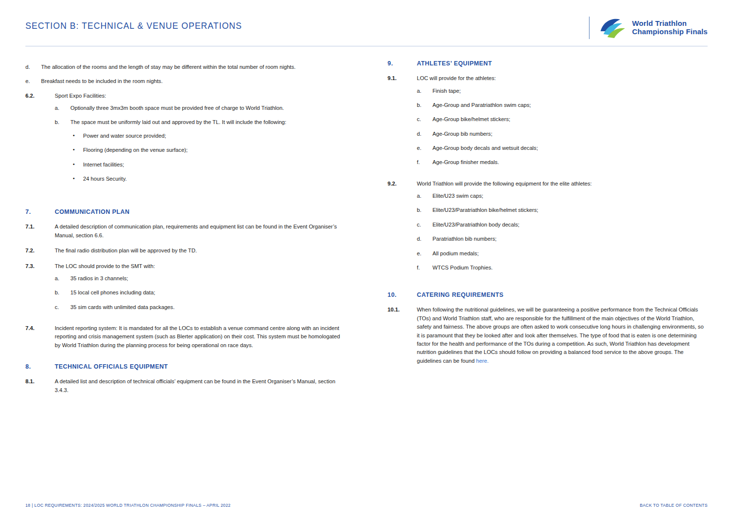Section B: Technical & Venue Operations
World Triathlon
Championship Finals
d. The allocation of the rooms and the length of stay may be different within the total number of room nights.
e. Breakfast needs to be included in the room nights.
6.2.
Sport Expo Facilities:
a. Optionally three 3mx3m booth space must be provided free of charge to World Triathlon.
b. The space must be uniformly laid out and approved by the TL. It will include the following:
Power and water source provided;
Flooring (depending on the venue surface);
Internet facilities;
24 hours Security.
7. Communication Plan
7.1.
A detailed description of communication plan, requirements and equipment list can be found in the Event Organiser’s Manual, section 6.6.
7.2.
The final radio distribution plan will be approved by the TD.
7.3.
The LOC should provide to the SMT with:
a. 35 radios in 3 channels;
b. 15 local cell phones including data;
c. 35 sim cards with unlimited data packages.
7.4.
Incident reporting system: It is mandated for all the LOCs to establish a venue command centre along with an incident reporting and crisis management system (such as Blerter application) on their cost. This system must be homologated by World Triathlon during the planning process for being operational on race days.
8. Technical Officials Equipment
8.1.
A detailed list and description of technical officials’ equipment can be found in the Event Organiser’s Manual, section 3.4.3.
9. Athletes’ Equipment
9.1.
LOC will provide for the athletes:
a. Finish tape;
b. Age-Group and Paratriathlon swim caps;
c. Age-Group bike/helmet stickers;
d. Age-Group bib numbers;
e. Age-Group body decals and wetsuit decals;
f. Age-Group finisher medals.
9.2.
World Triathlon will provide the following equipment for the elite athletes:
a. Elite/U23 swim caps;
b. Elite/U23/Paratriathlon bike/helmet stickers;
c. Elite/U23/Paratriathlon body decals;
d. Paratriathlon bib numbers;
e. All podium medals;
f. WTCS Podium Trophies.
10. Catering Requirements
10.1.
When following the nutritional guidelines, we will be guaranteeing a positive performance from the Technical Officials (TOs) and World Triathlon staff, who are responsible for the fulfillment of the main objectives of the World Triathlon, safety and fairness. The above groups are often asked to work consecutive long hours in challenging environments, so it is paramount that they be looked after and look after themselves. The type of food that is eaten is one determining factor for the health and performance of the TOs during a competition. As such, World Triathlon has development nutrition guidelines that the LOCs should follow on providing a balanced food service to the above groups. The guidelines can be found here.
18 | LOC Requirements: 2024/2025 World Triathlon Championship Finals – April 2022
Back to table of contents